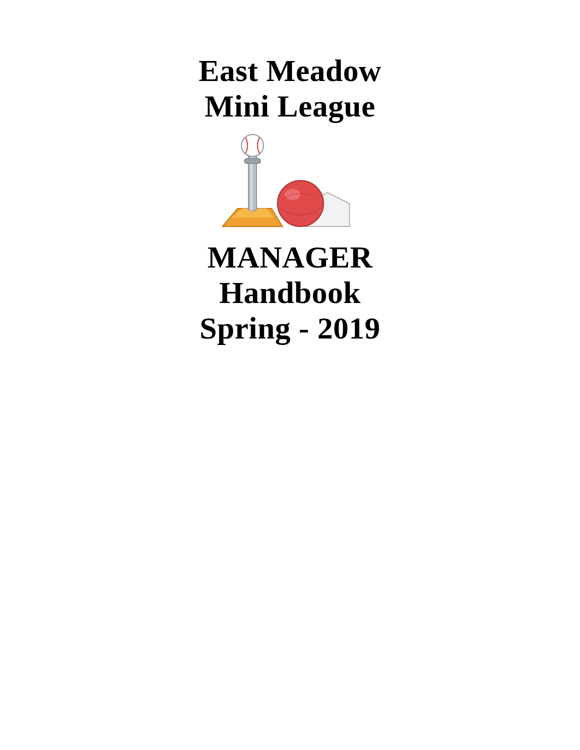East Meadow
Mini League
MANAGER
Handbook
Spring - 2019